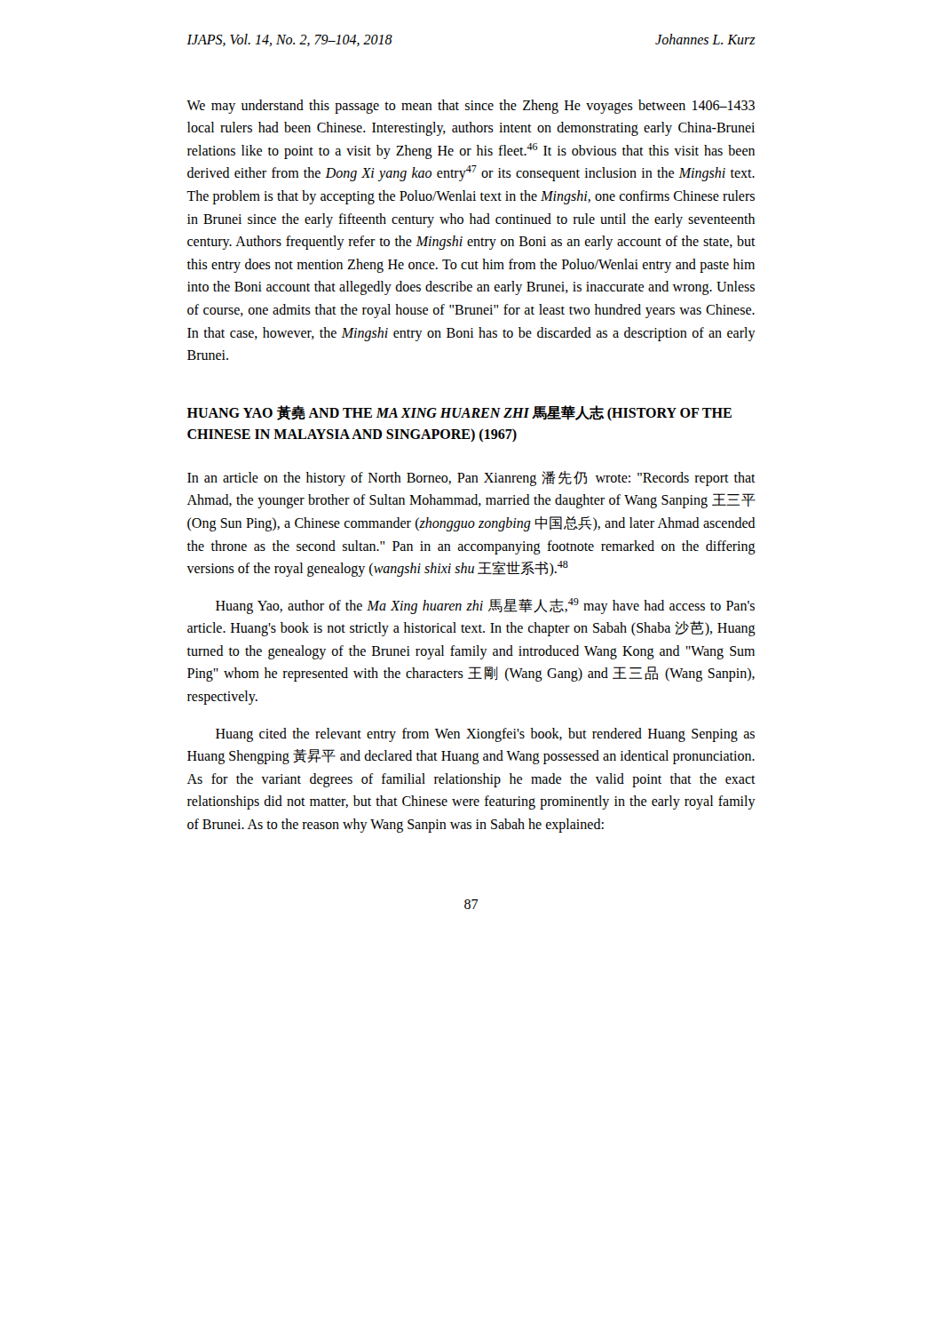IJAPS, Vol. 14, No. 2, 79–104, 2018 Johannes L. Kurz
We may understand this passage to mean that since the Zheng He voyages between 1406–1433 local rulers had been Chinese. Interestingly, authors intent on demonstrating early China-Brunei relations like to point to a visit by Zheng He or his fleet.46 It is obvious that this visit has been derived either from the Dong Xi yang kao entry47 or its consequent inclusion in the Mingshi text. The problem is that by accepting the Poluo/Wenlai text in the Mingshi, one confirms Chinese rulers in Brunei since the early fifteenth century who had continued to rule until the early seventeenth century. Authors frequently refer to the Mingshi entry on Boni as an early account of the state, but this entry does not mention Zheng He once. To cut him from the Poluo/Wenlai entry and paste him into the Boni account that allegedly does describe an early Brunei, is inaccurate and wrong. Unless of course, one admits that the royal house of "Brunei" for at least two hundred years was Chinese. In that case, however, the Mingshi entry on Boni has to be discarded as a description of an early Brunei.
Huang Yao 黃堯 and the Ma Xing Huaren Zhi 馬星華人志 (History of the Chinese in Malaysia and Singapore) (1967)
In an article on the history of North Borneo, Pan Xianreng 潘先仍 wrote: "Records report that Ahmad, the younger brother of Sultan Mohammad, married the daughter of Wang Sanping 王三平 (Ong Sun Ping), a Chinese commander (zhongguo zongbing 中国总兵), and later Ahmad ascended the throne as the second sultan." Pan in an accompanying footnote remarked on the differing versions of the royal genealogy (wangshi shixi shu 王室世系书).48
Huang Yao, author of the Ma Xing huaren zhi 馬星華人志,49 may have had access to Pan's article. Huang's book is not strictly a historical text. In the chapter on Sabah (Shaba 沙芭), Huang turned to the genealogy of the Brunei royal family and introduced Wang Kong and "Wang Sum Ping" whom he represented with the characters 王剛 (Wang Gang) and 王三品 (Wang Sanpin), respectively.
Huang cited the relevant entry from Wen Xiongfei's book, but rendered Huang Senping as Huang Shengping 黃昇平 and declared that Huang and Wang possessed an identical pronunciation. As for the variant degrees of familial relationship he made the valid point that the exact relationships did not matter, but that Chinese were featuring prominently in the early royal family of Brunei. As to the reason why Wang Sanpin was in Sabah he explained:
87